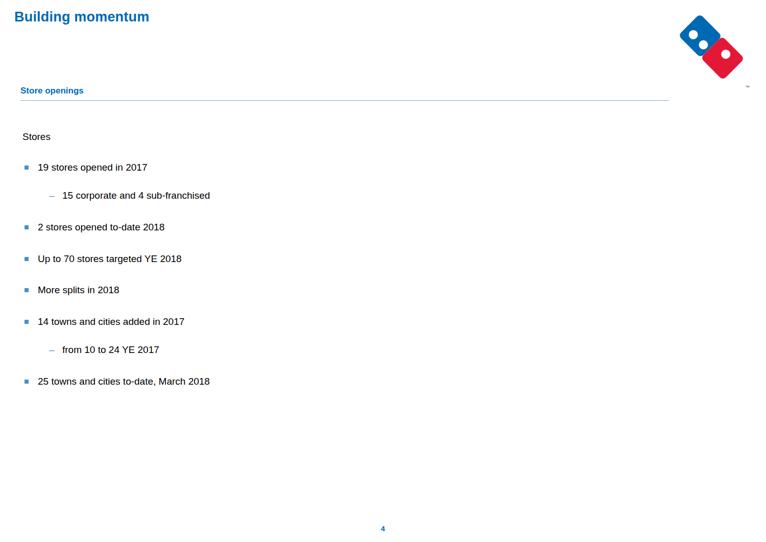Building momentum
™
Store openings
Stores
19 stores opened in 2017
15 corporate and 4 sub-franchised
2 stores opened to-date 2018
Up to 70 stores targeted YE 2018
More splits in 2018
14 towns and cities added in 2017
from 10 to 24 YE 2017
25 towns and cities to-date, March 2018
4